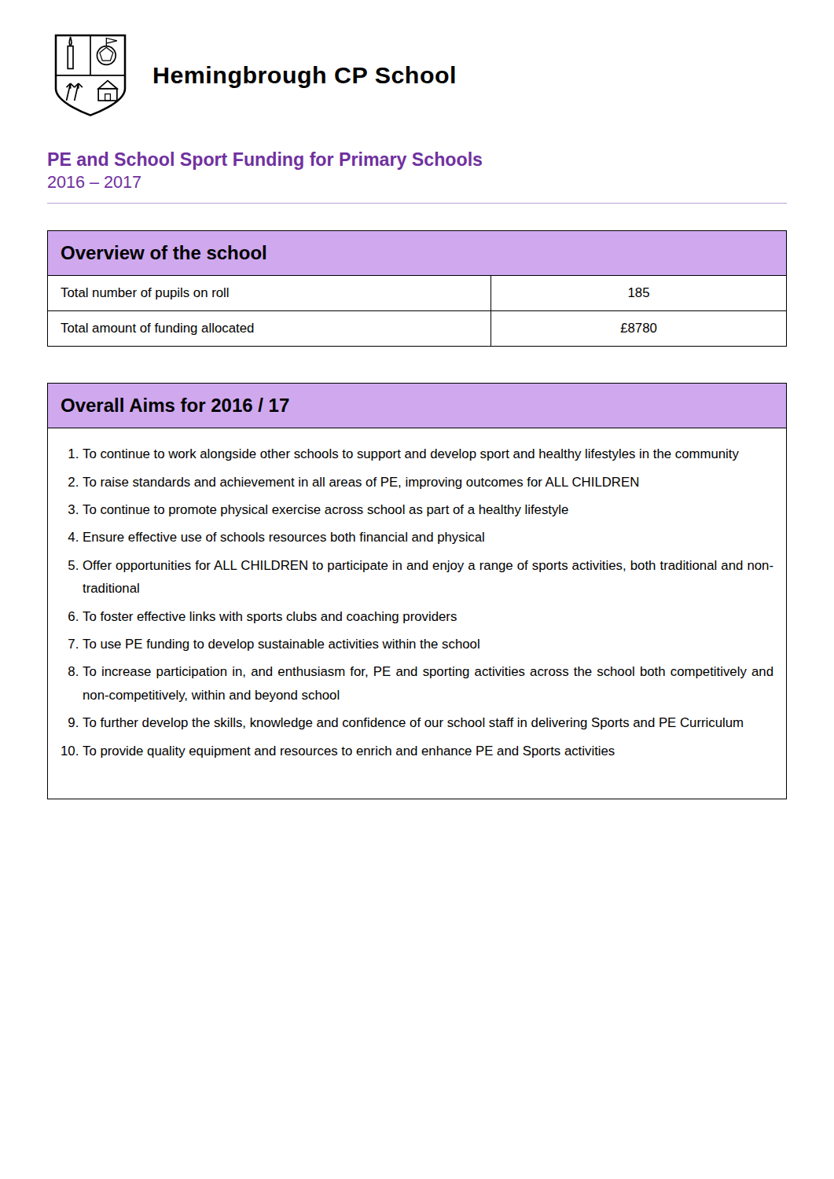Hemingbrough CP School
PE and School Sport Funding for Primary Schools
2016 – 2017
| Overview of the school |
| --- |
| Total number of pupils on roll | 185 |
| Total amount of funding allocated | £8780 |
| Overall Aims for 2016 / 17 |
| --- |
To continue to work alongside other schools to support and develop sport and healthy lifestyles in the community
To raise standards and achievement in all areas of PE, improving outcomes for ALL CHILDREN
To continue to promote physical exercise across school as part of a healthy lifestyle
Ensure effective use of schools resources both financial and physical
Offer opportunities for ALL CHILDREN to participate in and enjoy a range of sports activities, both traditional and non-traditional
To foster effective links with sports clubs and coaching providers
To use PE funding to develop sustainable activities within the school
To increase participation in, and enthusiasm for, PE and sporting activities across the school both competitively and non-competitively, within and beyond school
To further develop the skills, knowledge and confidence of our school staff in delivering Sports and PE Curriculum
To provide quality equipment and resources to enrich and enhance PE and Sports activities